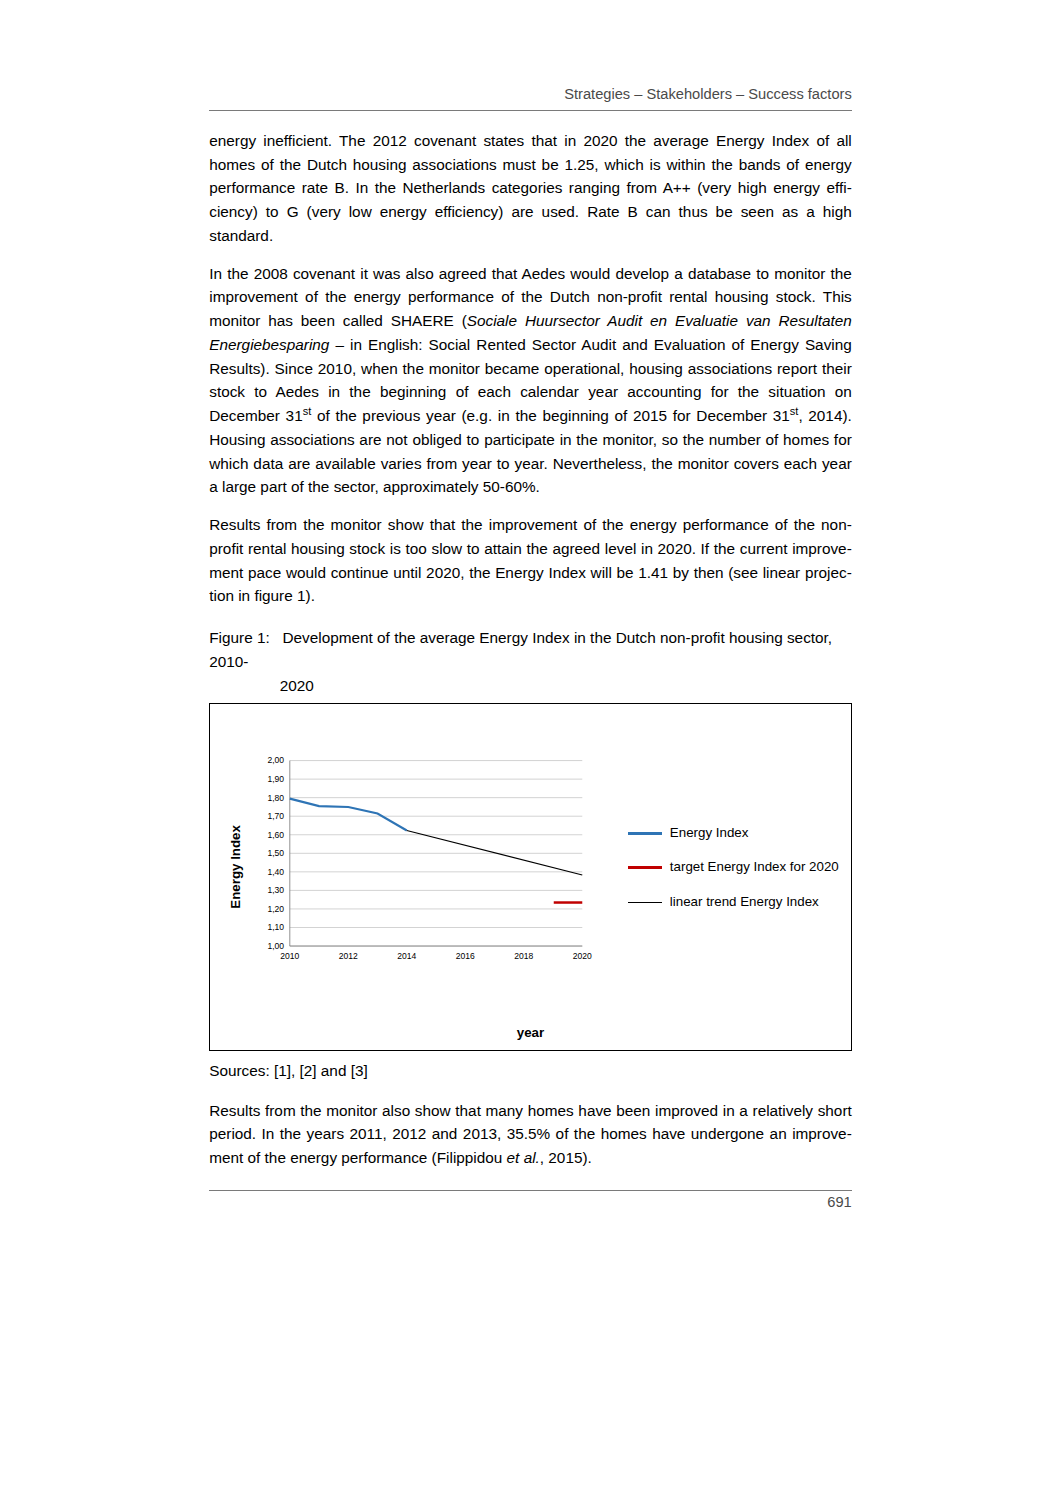Strategies – Stakeholders – Success factors
energy inefficient. The 2012 covenant states that in 2020 the average Energy Index of all homes of the Dutch housing associations must be 1.25, which is within the bands of energy performance rate B. In the Netherlands categories ranging from A++ (very high energy efficiency) to G (very low energy efficiency) are used. Rate B can thus be seen as a high standard.
In the 2008 covenant it was also agreed that Aedes would develop a database to monitor the improvement of the energy performance of the Dutch non-profit rental housing stock. This monitor has been called SHAERE (Sociale Huursector Audit en Evaluatie van Resultaten Energiebesparing – in English: Social Rented Sector Audit and Evaluation of Energy Saving Results). Since 2010, when the monitor became operational, housing associations report their stock to Aedes in the beginning of each calendar year accounting for the situation on December 31st of the previous year (e.g. in the beginning of 2015 for December 31st, 2014). Housing associations are not obliged to participate in the monitor, so the number of homes for which data are available varies from year to year. Nevertheless, the monitor covers each year a large part of the sector, approximately 50-60%.
Results from the monitor show that the improvement of the energy performance of the non-profit rental housing stock is too slow to attain the agreed level in 2020. If the current improvement pace would continue until 2020, the Energy Index will be 1.41 by then (see linear projection in figure 1).
Figure 1: Development of the average Energy Index in the Dutch non-profit housing sector, 2010- 2020
Energy Index
2,00 1,90 1,80 1,70 1,60 1,50 1,40 1,30 1,20 1,10 1,00 2010 2012 2014 2016 2018 2020
Energy Index
target Energy Index for 2020
linear trend Energy Index
year
Sources: [1], [2] and [3]
Results from the monitor also show that many homes have been improved in a relatively short period. In the years 2011, 2012 and 2013, 35.5% of the homes have undergone an improvement of the energy performance (Filippidou et al., 2015).
691